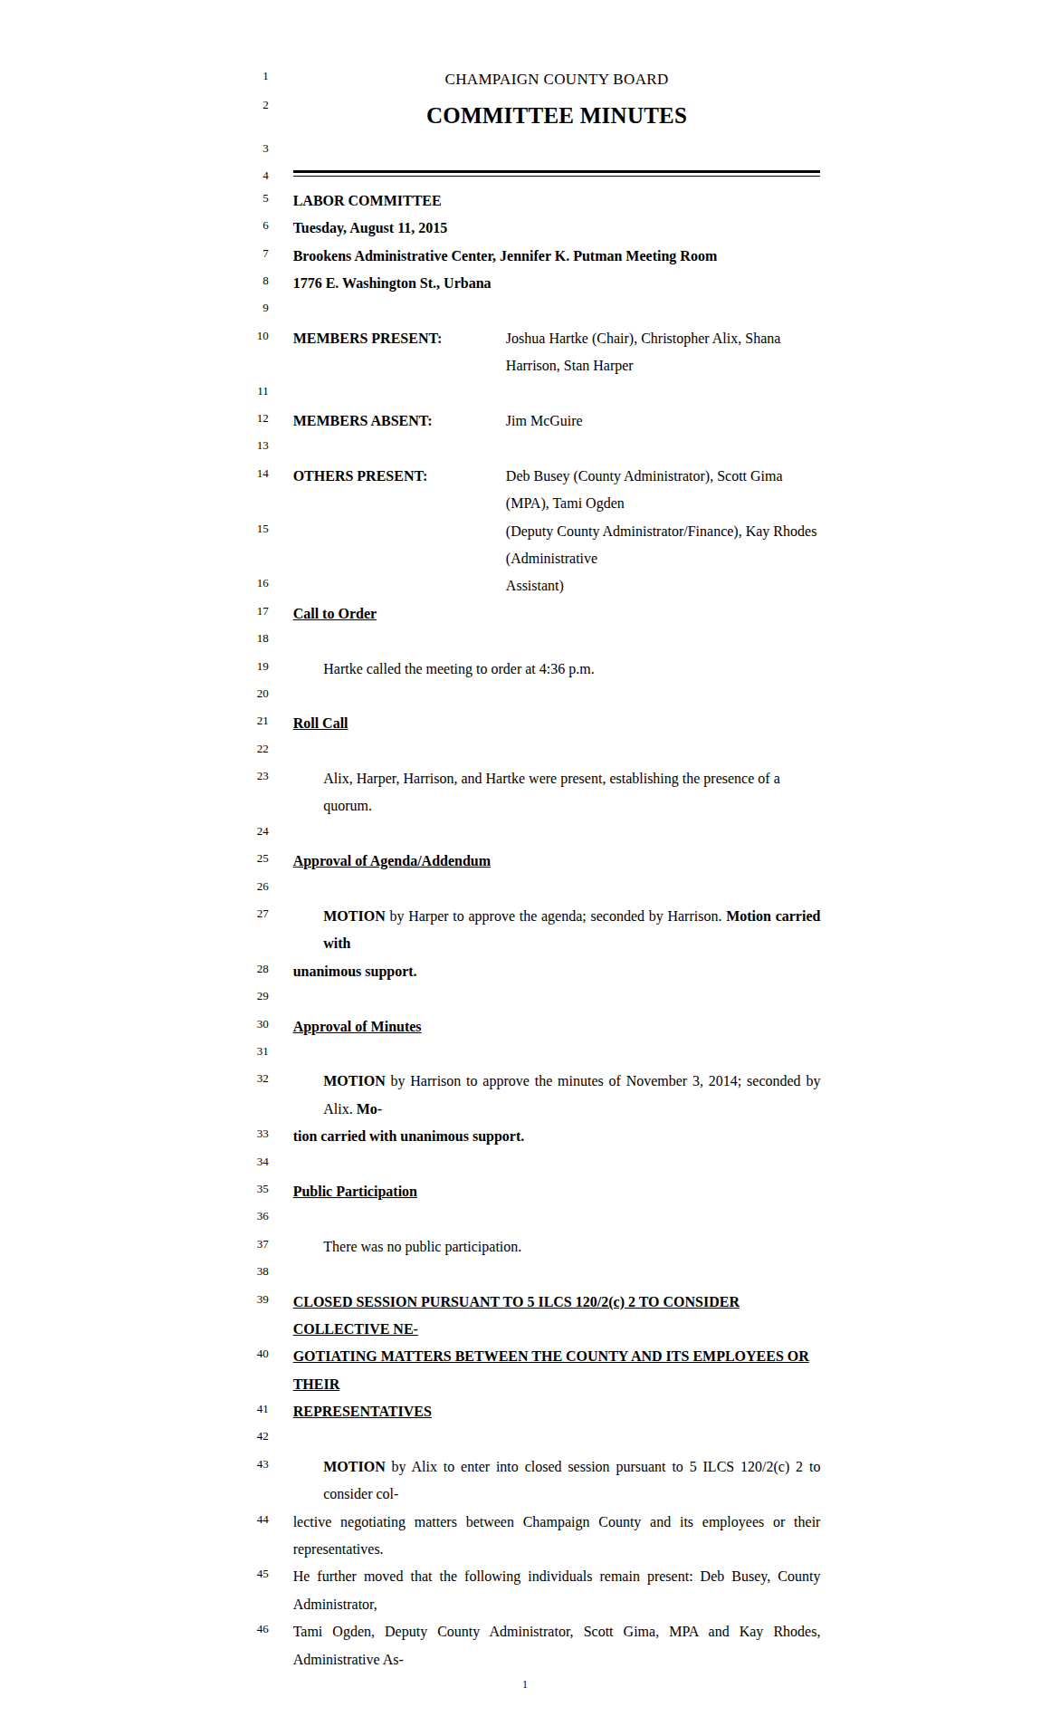1
CHAMPAIGN COUNTY BOARD
2
COMMITTEE MINUTES
3
4
5
LABOR COMMITTEE
6
Tuesday, August 11, 2015
7
Brookens Administrative Center, Jennifer K. Putman Meeting Room
8
1776 E. Washington St., Urbana
9
10
MEMBERS PRESENT:
Joshua Hartke (Chair), Christopher Alix, Shana Harrison, Stan Harper
11
12
MEMBERS ABSENT:
Jim McGuire
13
14
OTHERS PRESENT:
Deb Busey (County Administrator), Scott Gima (MPA), Tami Ogden
15
(Deputy County Administrator/Finance), Kay Rhodes (Administrative
16
Assistant)
17
Call to Order
18
19
Hartke called the meeting to order at 4:36 p.m.
20
21
Roll Call
22
23
Alix, Harper, Harrison, and Hartke were present, establishing the presence of a quorum.
24
25
Approval of Agenda/Addendum
26
27
MOTION by Harper to approve the agenda; seconded by Harrison. Motion carried with
28
unanimous support.
29
30
Approval of Minutes
31
32
MOTION by Harrison to approve the minutes of November 3, 2014; seconded by Alix. Mo-
33
tion carried with unanimous support.
34
35
Public Participation
36
37
There was no public participation.
38
39
CLOSED SESSION PURSUANT TO 5 ILCS 120/2(c) 2 TO CONSIDER COLLECTIVE NE-
40
GOTIATING MATTERS BETWEEN THE COUNTY AND ITS EMPLOYEES OR THEIR
41
REPRESENTATIVES
42
43
MOTION by Alix to enter into closed session pursuant to 5 ILCS 120/2(c) 2 to consider col-
44
lective negotiating matters between Champaign County and its employees or their representatives.
45
He further moved that the following individuals remain present: Deb Busey, County Administrator,
46
Tami Ogden, Deputy County Administrator, Scott Gima, MPA and Kay Rhodes, Administrative As-
1